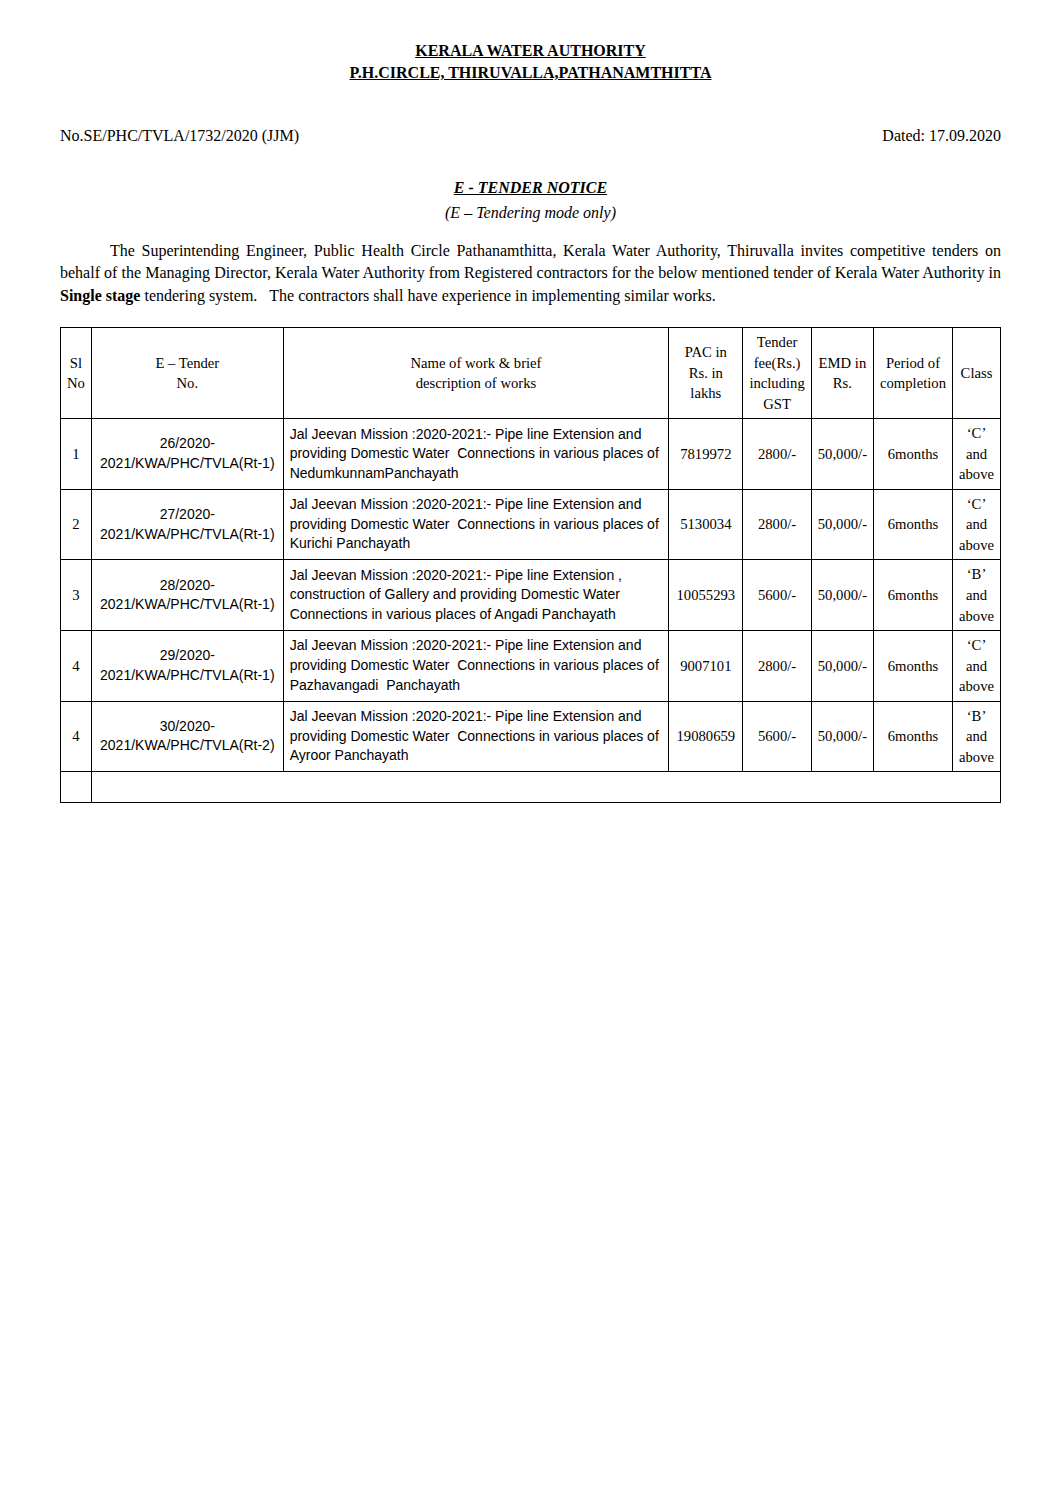KERALA WATER AUTHORITY
P.H.CIRCLE, THIRUVALLA,PATHANAMTHITTA
No.SE/PHC/TVLA/1732/2020 (JJM) Dated: 17.09.2020
E - TENDER NOTICE
(E – Tendering mode only)
The Superintending Engineer, Public Health Circle Pathanamthitta, Kerala Water Authority, Thiruvalla invites competitive tenders on behalf of the Managing Director, Kerala Water Authority from Registered contractors for the below mentioned tender of Kerala Water Authority in Single stage tendering system. The contractors shall have experience in implementing similar works.
| Sl No | E – Tender No. | Name of work & brief description of works | PAC in Rs. in lakhs | Tender fee(Rs.) including GST | EMD in Rs. | Period of completion | Class |
| --- | --- | --- | --- | --- | --- | --- | --- |
| 1 | 26/2020-2021/KWA/PHC/TVLA(Rt-1) | Jal Jeevan Mission :2020-2021:- Pipe line Extension and providing Domestic Water Connections in various places of NedumkunnamPanchayath | 7819972 | 2800/- | 50,000/- | 6months | ‘C’ and above |
| 2 | 27/2020-2021/KWA/PHC/TVLA(Rt-1) | Jal Jeevan Mission :2020-2021:- Pipe line Extension and providing Domestic Water Connections in various places of Kurichi Panchayath | 5130034 | 2800/- | 50,000/- | 6months | ‘C’ and above |
| 3 | 28/2020-2021/KWA/PHC/TVLA(Rt-1) | Jal Jeevan Mission :2020-2021:- Pipe line Extension , construction of Gallery and providing Domestic Water Connections in various places of Angadi Panchayath | 10055293 | 5600/- | 50,000/- | 6months | ‘B’ and above |
| 4 | 29/2020-2021/KWA/PHC/TVLA(Rt-1) | Jal Jeevan Mission :2020-2021:- Pipe line Extension and providing Domestic Water Connections in various places of Pazhavangadi Panchayath | 9007101 | 2800/- | 50,000/- | 6months | ‘C’ and above |
| 4 | 30/2020-2021/KWA/PHC/TVLA(Rt-2) | Jal Jeevan Mission :2020-2021:- Pipe line Extension and providing Domestic Water Connections in various places of Ayroor Panchayath | 19080659 | 5600/- | 50,000/- | 6months | ‘B’ and above |